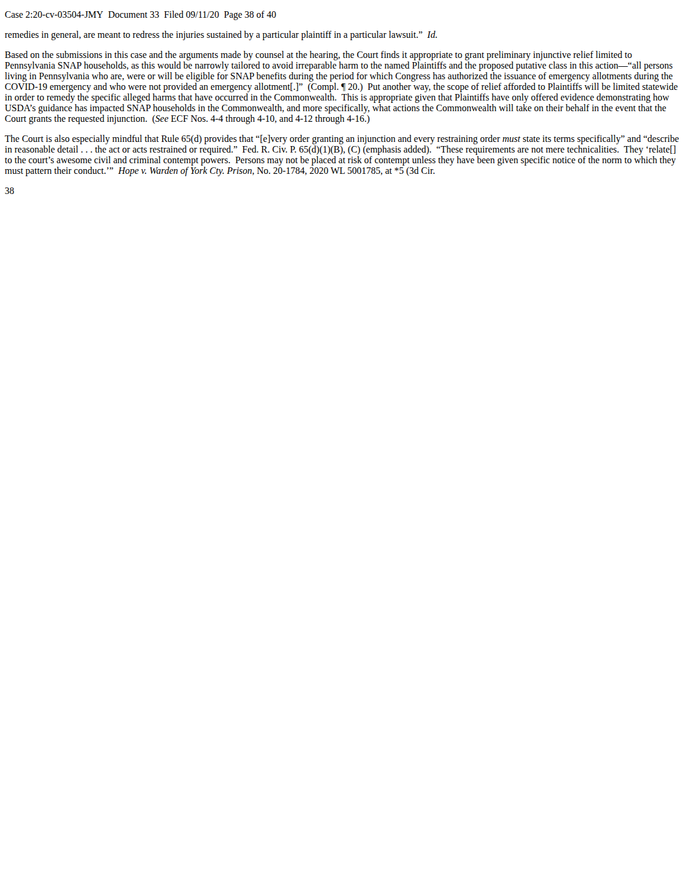Case 2:20-cv-03504-JMY Document 33 Filed 09/11/20 Page 38 of 40
remedies in general, are meant to redress the injuries sustained by a particular plaintiff in a particular lawsuit.” Id.
Based on the submissions in this case and the arguments made by counsel at the hearing, the Court finds it appropriate to grant preliminary injunctive relief limited to Pennsylvania SNAP households, as this would be narrowly tailored to avoid irreparable harm to the named Plaintiffs and the proposed putative class in this action—“all persons living in Pennsylvania who are, were or will be eligible for SNAP benefits during the period for which Congress has authorized the issuance of emergency allotments during the COVID-19 emergency and who were not provided an emergency allotment[.]” (Compl. ¶ 20.) Put another way, the scope of relief afforded to Plaintiffs will be limited statewide in order to remedy the specific alleged harms that have occurred in the Commonwealth. This is appropriate given that Plaintiffs have only offered evidence demonstrating how USDA’s guidance has impacted SNAP households in the Commonwealth, and more specifically, what actions the Commonwealth will take on their behalf in the event that the Court grants the requested injunction. (See ECF Nos. 4-4 through 4-10, and 4-12 through 4-16.)
The Court is also especially mindful that Rule 65(d) provides that “[e]very order granting an injunction and every restraining order must state its terms specifically” and “describe in reasonable detail . . . the act or acts restrained or required.” Fed. R. Civ. P. 65(d)(1)(B), (C) (emphasis added). “These requirements are not mere technicalities. They ‘relate[] to the court’s awesome civil and criminal contempt powers. Persons may not be placed at risk of contempt unless they have been given specific notice of the norm to which they must pattern their conduct.’” Hope v. Warden of York Cty. Prison, No. 20-1784, 2020 WL 5001785, at *5 (3d Cir.
38